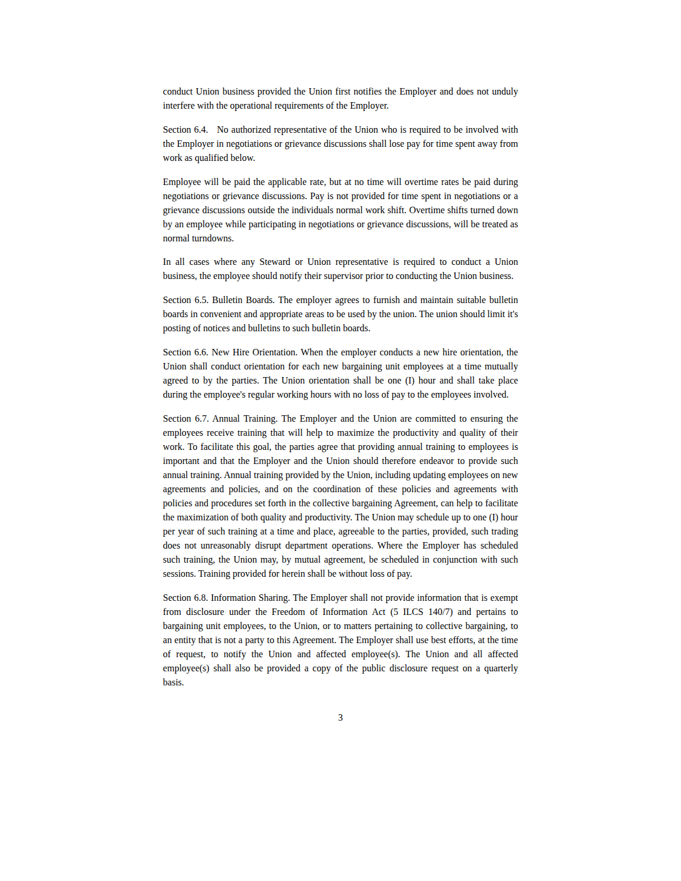conduct Union business provided the Union first notifies the Employer and does not unduly interfere with the operational requirements of the Employer.
Section 6.4. No authorized representative of the Union who is required to be involved with the Employer in negotiations or grievance discussions shall lose pay for time spent away from work as qualified below.
Employee will be paid the applicable rate, but at no time will overtime rates be paid during negotiations or grievance discussions. Pay is not provided for time spent in negotiations or a grievance discussions outside the individuals normal work shift. Overtime shifts turned down by an employee while participating in negotiations or grievance discussions, will be treated as normal turndowns.
In all cases where any Steward or Union representative is required to conduct a Union business, the employee should notify their supervisor prior to conducting the Union business.
Section 6.5. Bulletin Boards. The employer agrees to furnish and maintain suitable bulletin boards in convenient and appropriate areas to be used by the union. The union should limit it's posting of notices and bulletins to such bulletin boards.
Section 6.6. New Hire Orientation. When the employer conducts a new hire orientation, the Union shall conduct orientation for each new bargaining unit employees at a time mutually agreed to by the parties. The Union orientation shall be one (I) hour and shall take place during the employee's regular working hours with no loss of pay to the employees involved.
Section 6.7. Annual Training. The Employer and the Union are committed to ensuring the employees receive training that will help to maximize the productivity and quality of their work. To facilitate this goal, the parties agree that providing annual training to employees is important and that the Employer and the Union should therefore endeavor to provide such annual training. Annual training provided by the Union, including updating employees on new agreements and policies, and on the coordination of these policies and agreements with policies and procedures set forth in the collective bargaining Agreement, can help to facilitate the maximization of both quality and productivity. The Union may schedule up to one (I) hour per year of such training at a time and place, agreeable to the parties, provided, such trading does not unreasonably disrupt department operations. Where the Employer has scheduled such training, the Union may, by mutual agreement, be scheduled in conjunction with such sessions. Training provided for herein shall be without loss of pay.
Section 6.8. Information Sharing. The Employer shall not provide information that is exempt from disclosure under the Freedom of Information Act (5 ILCS 140/7) and pertains to bargaining unit employees, to the Union, or to matters pertaining to collective bargaining, to an entity that is not a party to this Agreement. The Employer shall use best efforts, at the time of request, to notify the Union and affected employee(s). The Union and all affected employee(s) shall also be provided a copy of the public disclosure request on a quarterly basis.
3